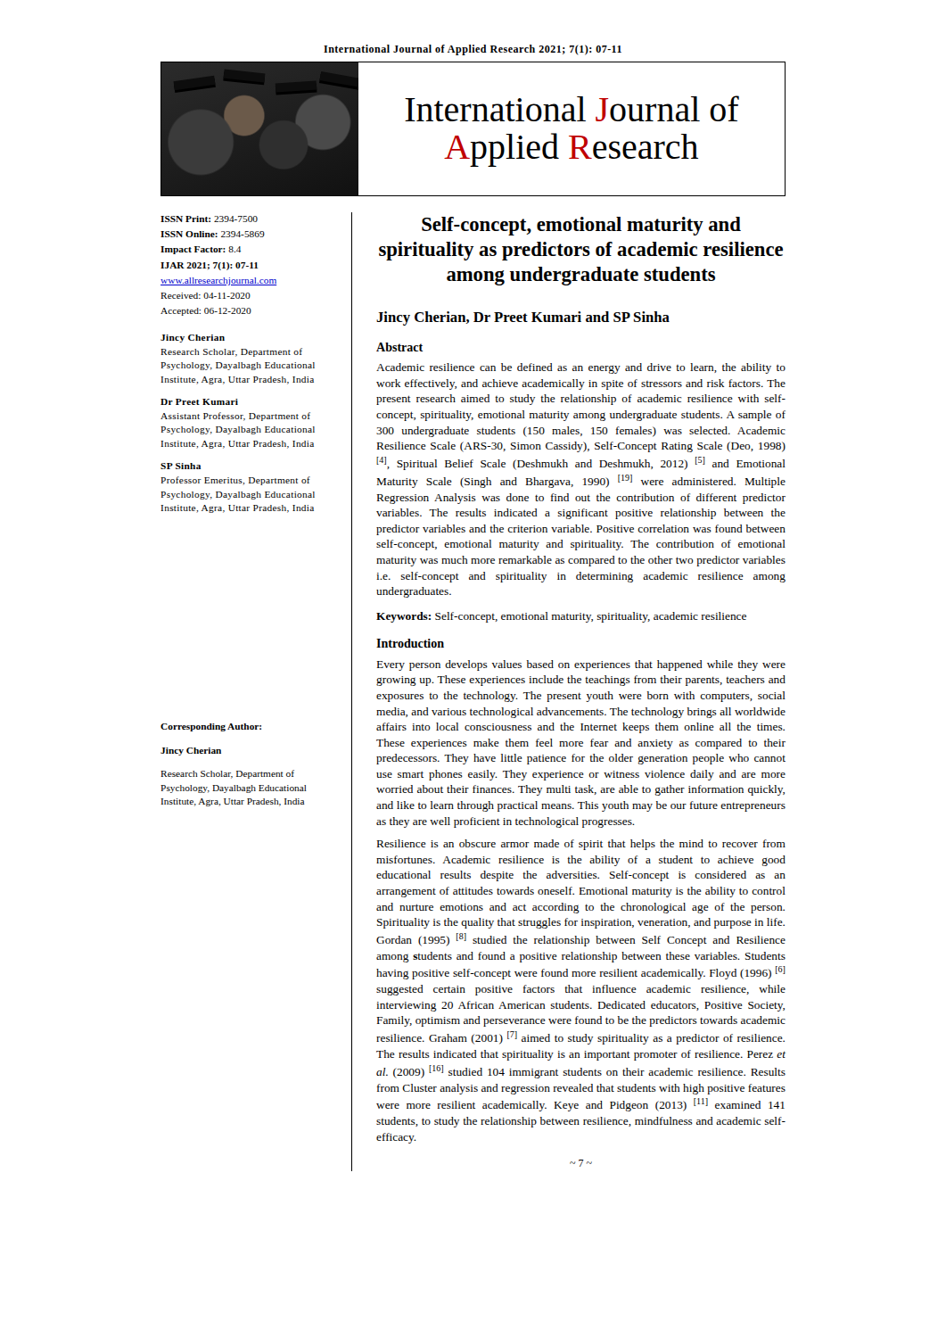International Journal of Applied Research 2021; 7(1): 07-11
International Journal of Applied Research
ISSN Print: 2394-7500
ISSN Online: 2394-5869
Impact Factor: 8.4
IJAR 2021; 7(1): 07-11
www.allresearchjournal.com
Received: 04-11-2020
Accepted: 06-12-2020
Jincy Cherian
Research Scholar, Department of Psychology, Dayalbagh Educational Institute, Agra, Uttar Pradesh, India
Dr Preet Kumari
Assistant Professor, Department of Psychology, Dayalbagh Educational Institute, Agra, Uttar Pradesh, India
SP Sinha
Professor Emeritus, Department of Psychology, Dayalbagh Educational Institute, Agra, Uttar Pradesh, India
Corresponding Author:
Jincy Cherian
Research Scholar, Department of Psychology, Dayalbagh Educational Institute, Agra, Uttar Pradesh, India
Self-concept, emotional maturity and spirituality as predictors of academic resilience among undergraduate students
Jincy Cherian, Dr Preet Kumari and SP Sinha
Abstract
Academic resilience can be defined as an energy and drive to learn, the ability to work effectively, and achieve academically in spite of stressors and risk factors. The present research aimed to study the relationship of academic resilience with self-concept, spirituality, emotional maturity among undergraduate students. A sample of 300 undergraduate students (150 males, 150 females) was selected. Academic Resilience Scale (ARS-30, Simon Cassidy), Self-Concept Rating Scale (Deo, 1998) [4], Spiritual Belief Scale (Deshmukh and Deshmukh, 2012) [5] and Emotional Maturity Scale (Singh and Bhargava, 1990) [19] were administered. Multiple Regression Analysis was done to find out the contribution of different predictor variables. The results indicated a significant positive relationship between the predictor variables and the criterion variable. Positive correlation was found between self-concept, emotional maturity and spirituality. The contribution of emotional maturity was much more remarkable as compared to the other two predictor variables i.e. self-concept and spirituality in determining academic resilience among undergraduates.
Keywords: Self-concept, emotional maturity, spirituality, academic resilience
Introduction
Every person develops values based on experiences that happened while they were growing up. These experiences include the teachings from their parents, teachers and exposures to the technology. The present youth were born with computers, social media, and various technological advancements. The technology brings all worldwide affairs into local consciousness and the Internet keeps them online all the times. These experiences make them feel more fear and anxiety as compared to their predecessors. They have little patience for the older generation people who cannot use smart phones easily. They experience or witness violence daily and are more worried about their finances. They multi task, are able to gather information quickly, and like to learn through practical means. This youth may be our future entrepreneurs as they are well proficient in technological progresses.
Resilience is an obscure armor made of spirit that helps the mind to recover from misfortunes. Academic resilience is the ability of a student to achieve good educational results despite the adversities. Self-concept is considered as an arrangement of attitudes towards oneself. Emotional maturity is the ability to control and nurture emotions and act according to the chronological age of the person. Spirituality is the quality that struggles for inspiration, veneration, and purpose in life. Gordan (1995) [8] studied the relationship between Self Concept and Resilience among students and found a positive relationship between these variables. Students having positive self-concept were found more resilient academically. Floyd (1996) [6] suggested certain positive factors that influence academic resilience, while interviewing 20 African American students. Dedicated educators, Positive Society, Family, optimism and perseverance were found to be the predictors towards academic resilience. Graham (2001) [7] aimed to study spirituality as a predictor of resilience. The results indicated that spirituality is an important promoter of resilience. Perez et al. (2009) [16] studied 104 immigrant students on their academic resilience. Results from Cluster analysis and regression revealed that students with high positive features were more resilient academically. Keye and Pidgeon (2013) [11] examined 141 students, to study the relationship between resilience, mindfulness and academic self- efficacy.
~ 7 ~